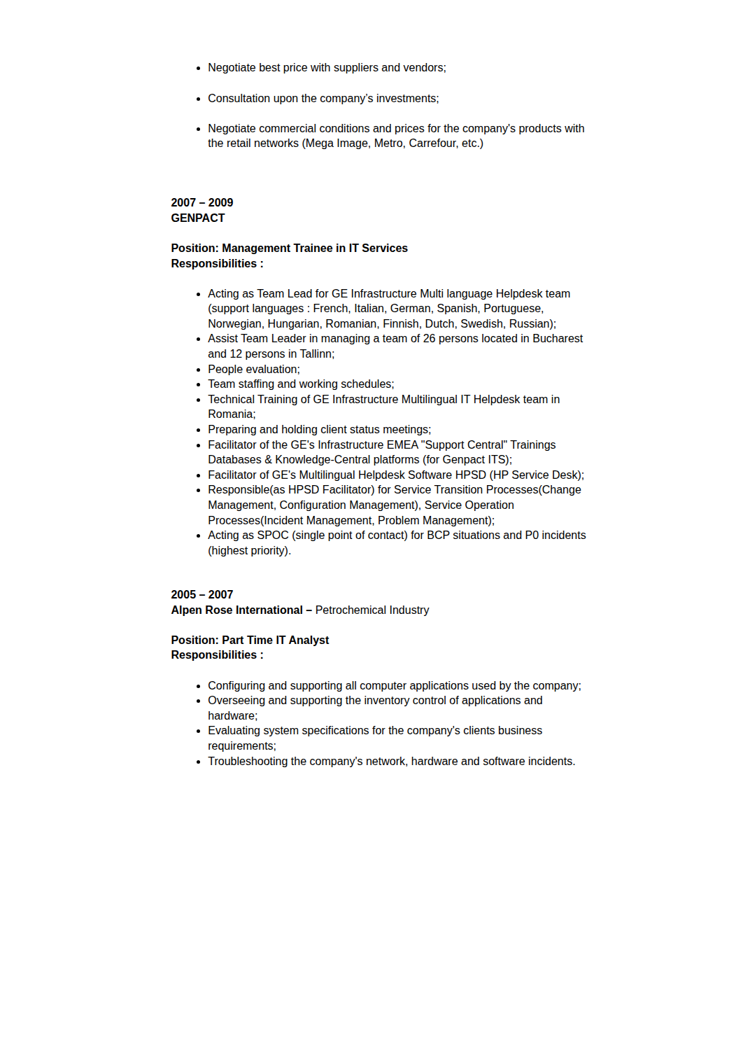Negotiate best price with suppliers and vendors;
Consultation upon the company’s investments;
Negotiate commercial conditions and prices for the company's products with the retail networks (Mega Image, Metro, Carrefour, etc.)
2007 – 2009
GENPACT
Position: Management Trainee in IT Services
Responsibilities :
Acting as Team Lead for GE Infrastructure Multi language Helpdesk team (support languages : French, Italian, German, Spanish, Portuguese, Norwegian, Hungarian, Romanian, Finnish, Dutch, Swedish, Russian);
Assist Team Leader in managing a team of 26 persons located in Bucharest and 12 persons in Tallinn;
People evaluation;
Team staffing and working schedules;
Technical Training of GE Infrastructure Multilingual IT Helpdesk team in Romania;
Preparing and holding client status meetings;
Facilitator of the GE's Infrastructure EMEA "Support Central" Trainings Databases & Knowledge-Central platforms (for Genpact ITS);
Facilitator of GE's Multilingual Helpdesk Software HPSD (HP Service Desk);
Responsible(as HPSD Facilitator) for Service Transition Processes(Change Management, Configuration Management), Service Operation Processes(Incident Management, Problem Management);
Acting as SPOC (single point of contact) for BCP situations and P0 incidents (highest priority).
2005 – 2007
Alpen Rose International – Petrochemical Industry
Position: Part Time IT Analyst
Responsibilities :
Configuring and supporting all computer applications used by the company;
Overseeing and supporting the inventory control of applications and hardware;
Evaluating system specifications for the company's clients business requirements;
Troubleshooting the company's network, hardware and software incidents.